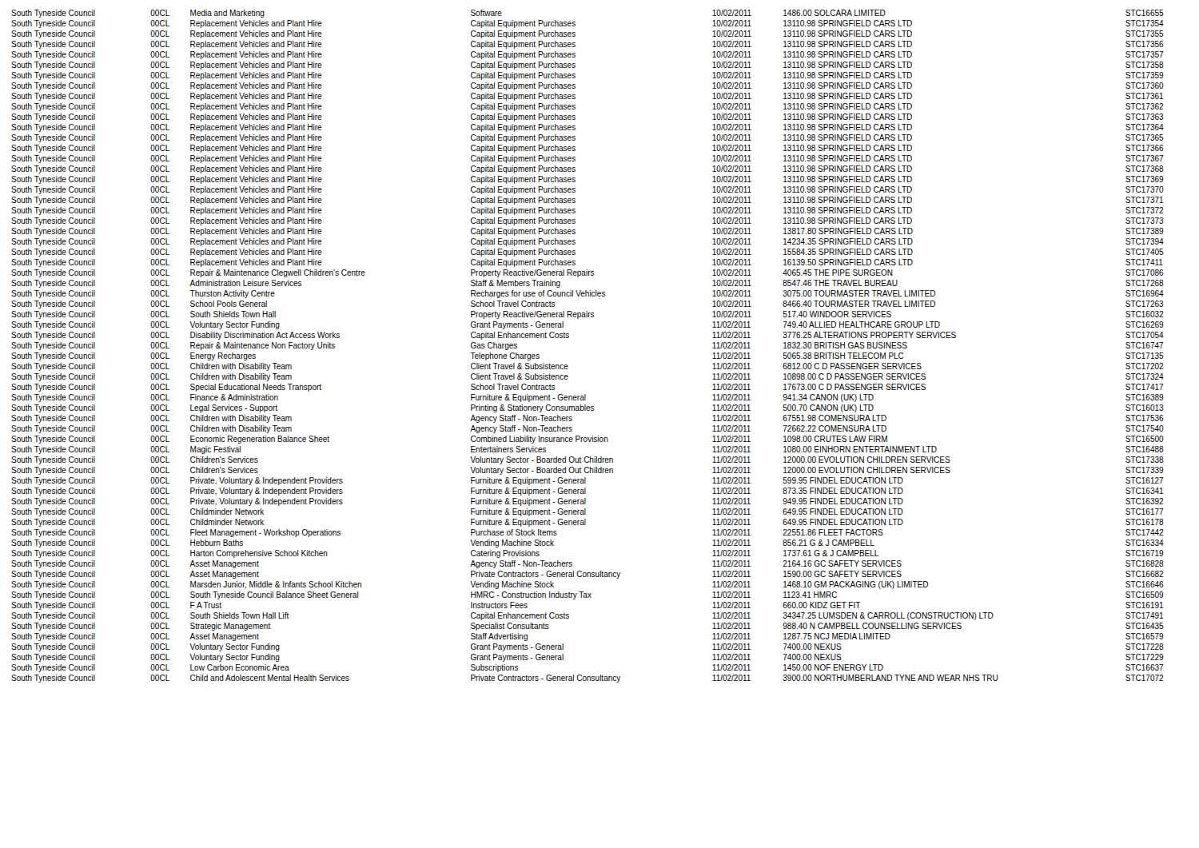| South Tyneside Council | 00CL | Media and Marketing | Software | 10/02/2011 | 1486.00 SOLCARA LIMITED | STC16655 |
| South Tyneside Council | 00CL | Replacement Vehicles and Plant Hire | Capital Equipment Purchases | 10/02/2011 | 13110.98 SPRINGFIELD CARS LTD | STC17354 |
| South Tyneside Council | 00CL | Replacement Vehicles and Plant Hire | Capital Equipment Purchases | 10/02/2011 | 13110.98 SPRINGFIELD CARS LTD | STC17355 |
| South Tyneside Council | 00CL | Replacement Vehicles and Plant Hire | Capital Equipment Purchases | 10/02/2011 | 13110.98 SPRINGFIELD CARS LTD | STC17356 |
| South Tyneside Council | 00CL | Replacement Vehicles and Plant Hire | Capital Equipment Purchases | 10/02/2011 | 13110.98 SPRINGFIELD CARS LTD | STC17357 |
| South Tyneside Council | 00CL | Replacement Vehicles and Plant Hire | Capital Equipment Purchases | 10/02/2011 | 13110.98 SPRINGFIELD CARS LTD | STC17358 |
| South Tyneside Council | 00CL | Replacement Vehicles and Plant Hire | Capital Equipment Purchases | 10/02/2011 | 13110.98 SPRINGFIELD CARS LTD | STC17359 |
| South Tyneside Council | 00CL | Replacement Vehicles and Plant Hire | Capital Equipment Purchases | 10/02/2011 | 13110.98 SPRINGFIELD CARS LTD | STC17360 |
| South Tyneside Council | 00CL | Replacement Vehicles and Plant Hire | Capital Equipment Purchases | 10/02/2011 | 13110.98 SPRINGFIELD CARS LTD | STC17361 |
| South Tyneside Council | 00CL | Replacement Vehicles and Plant Hire | Capital Equipment Purchases | 10/02/2011 | 13110.98 SPRINGFIELD CARS LTD | STC17362 |
| South Tyneside Council | 00CL | Replacement Vehicles and Plant Hire | Capital Equipment Purchases | 10/02/2011 | 13110.98 SPRINGFIELD CARS LTD | STC17363 |
| South Tyneside Council | 00CL | Replacement Vehicles and Plant Hire | Capital Equipment Purchases | 10/02/2011 | 13110.98 SPRINGFIELD CARS LTD | STC17364 |
| South Tyneside Council | 00CL | Replacement Vehicles and Plant Hire | Capital Equipment Purchases | 10/02/2011 | 13110.98 SPRINGFIELD CARS LTD | STC17365 |
| South Tyneside Council | 00CL | Replacement Vehicles and Plant Hire | Capital Equipment Purchases | 10/02/2011 | 13110.98 SPRINGFIELD CARS LTD | STC17366 |
| South Tyneside Council | 00CL | Replacement Vehicles and Plant Hire | Capital Equipment Purchases | 10/02/2011 | 13110.98 SPRINGFIELD CARS LTD | STC17367 |
| South Tyneside Council | 00CL | Replacement Vehicles and Plant Hire | Capital Equipment Purchases | 10/02/2011 | 13110.98 SPRINGFIELD CARS LTD | STC17368 |
| South Tyneside Council | 00CL | Replacement Vehicles and Plant Hire | Capital Equipment Purchases | 10/02/2011 | 13110.98 SPRINGFIELD CARS LTD | STC17369 |
| South Tyneside Council | 00CL | Replacement Vehicles and Plant Hire | Capital Equipment Purchases | 10/02/2011 | 13110.98 SPRINGFIELD CARS LTD | STC17370 |
| South Tyneside Council | 00CL | Replacement Vehicles and Plant Hire | Capital Equipment Purchases | 10/02/2011 | 13110.98 SPRINGFIELD CARS LTD | STC17371 |
| South Tyneside Council | 00CL | Replacement Vehicles and Plant Hire | Capital Equipment Purchases | 10/02/2011 | 13110.98 SPRINGFIELD CARS LTD | STC17372 |
| South Tyneside Council | 00CL | Replacement Vehicles and Plant Hire | Capital Equipment Purchases | 10/02/2011 | 13110.98 SPRINGFIELD CARS LTD | STC17373 |
| South Tyneside Council | 00CL | Replacement Vehicles and Plant Hire | Capital Equipment Purchases | 10/02/2011 | 13817.80 SPRINGFIELD CARS LTD | STC17389 |
| South Tyneside Council | 00CL | Replacement Vehicles and Plant Hire | Capital Equipment Purchases | 10/02/2011 | 14234.35 SPRINGFIELD CARS LTD | STC17394 |
| South Tyneside Council | 00CL | Replacement Vehicles and Plant Hire | Capital Equipment Purchases | 10/02/2011 | 15584.35 SPRINGFIELD CARS LTD | STC17405 |
| South Tyneside Council | 00CL | Replacement Vehicles and Plant Hire | Capital Equipment Purchases | 10/02/2011 | 16139.50 SPRINGFIELD CARS LTD | STC17411 |
| South Tyneside Council | 00CL | Repair & Maintenance Clegwell Children's Centre | Property Reactive/General Repairs | 10/02/2011 | 4065.45 THE PIPE SURGEON | STC17086 |
| South Tyneside Council | 00CL | Administration Leisure Services | Staff & Members Training | 10/02/2011 | 8547.46 THE TRAVEL BUREAU | STC17268 |
| South Tyneside Council | 00CL | Thurston Activity Centre | Recharges for use of Council Vehicles | 10/02/2011 | 3075.00 TOURMASTER TRAVEL LIMITED | STC16964 |
| South Tyneside Council | 00CL | School Pools General | School Travel Contracts | 10/02/2011 | 8466.40 TOURMASTER TRAVEL LIMITED | STC17263 |
| South Tyneside Council | 00CL | South Shields Town Hall | Property Reactive/General Repairs | 10/02/2011 | 517.40 WINDOOR SERVICES | STC16032 |
| South Tyneside Council | 00CL | Voluntary Sector Funding | Grant Payments - General | 11/02/2011 | 749.40 ALLIED HEALTHCARE GROUP LTD | STC16269 |
| South Tyneside Council | 00CL | Disability Discrimination Act Access Works | Capital Enhancement Costs | 11/02/2011 | 3776.25 ALTERATIONS PROPERTY SERVICES | STC17054 |
| South Tyneside Council | 00CL | Repair & Maintenance Non Factory Units | Gas Charges | 11/02/2011 | 1832.30 BRITISH GAS BUSINESS | STC16747 |
| South Tyneside Council | 00CL | Energy Recharges | Telephone Charges | 11/02/2011 | 5065.38 BRITISH TELECOM PLC | STC17135 |
| South Tyneside Council | 00CL | Children with Disability Team | Client Travel & Subsistence | 11/02/2011 | 6812.00 C D PASSENGER SERVICES | STC17202 |
| South Tyneside Council | 00CL | Children with Disability Team | Client Travel & Subsistence | 11/02/2011 | 10898.00 C D PASSENGER SERVICES | STC17324 |
| South Tyneside Council | 00CL | Special Educational Needs Transport | School Travel Contracts | 11/02/2011 | 17673.00 C D PASSENGER SERVICES | STC17417 |
| South Tyneside Council | 00CL | Finance & Administration | Furniture & Equipment - General | 11/02/2011 | 941.34 CANON (UK) LTD | STC16389 |
| South Tyneside Council | 00CL | Legal Services - Support | Printing & Stationery Consumables | 11/02/2011 | 500.70 CANON (UK) LTD | STC16013 |
| South Tyneside Council | 00CL | Children with Disability Team | Agency Staff - Non-Teachers | 11/02/2011 | 67551.98 COMENSURA LTD | STC17536 |
| South Tyneside Council | 00CL | Children with Disability Team | Agency Staff - Non-Teachers | 11/02/2011 | 72662.22 COMENSURA LTD | STC17540 |
| South Tyneside Council | 00CL | Economic Regeneration Balance Sheet | Combined Liability Insurance Provision | 11/02/2011 | 1098.00 CRUTES LAW FIRM | STC16500 |
| South Tyneside Council | 00CL | Magic Festival | Entertainers Services | 11/02/2011 | 1080.00 EINHORN ENTERTAINMENT LTD | STC16488 |
| South Tyneside Council | 00CL | Children's Services | Voluntary Sector - Boarded Out Children | 11/02/2011 | 12000.00 EVOLUTION CHILDREN SERVICES | STC17338 |
| South Tyneside Council | 00CL | Children's Services | Voluntary Sector - Boarded Out Children | 11/02/2011 | 12000.00 EVOLUTION CHILDREN SERVICES | STC17339 |
| South Tyneside Council | 00CL | Private, Voluntary & Independent Providers | Furniture & Equipment - General | 11/02/2011 | 599.95 FINDEL EDUCATION LTD | STC16127 |
| South Tyneside Council | 00CL | Private, Voluntary & Independent Providers | Furniture & Equipment - General | 11/02/2011 | 873.35 FINDEL EDUCATION LTD | STC16341 |
| South Tyneside Council | 00CL | Private, Voluntary & Independent Providers | Furniture & Equipment - General | 11/02/2011 | 949.95 FINDEL EDUCATION LTD | STC16392 |
| South Tyneside Council | 00CL | Childminder Network | Furniture & Equipment - General | 11/02/2011 | 649.95 FINDEL EDUCATION LTD | STC16177 |
| South Tyneside Council | 00CL | Childminder Network | Furniture & Equipment - General | 11/02/2011 | 649.95 FINDEL EDUCATION LTD | STC16178 |
| South Tyneside Council | 00CL | Fleet Management - Workshop Operations | Purchase of Stock Items | 11/02/2011 | 22551.86 FLEET FACTORS | STC17442 |
| South Tyneside Council | 00CL | Hebburn Baths | Vending Machine Stock | 11/02/2011 | 856.21 G & J CAMPBELL | STC16334 |
| South Tyneside Council | 00CL | Harton Comprehensive School Kitchen | Catering Provisions | 11/02/2011 | 1737.61 G & J CAMPBELL | STC16719 |
| South Tyneside Council | 00CL | Asset Management | Agency Staff - Non-Teachers | 11/02/2011 | 2164.16 GC SAFETY SERVICES | STC16828 |
| South Tyneside Council | 00CL | Asset Management | Private Contractors - General Consultancy | 11/02/2011 | 1590.00 GC SAFETY SERVICES | STC16682 |
| South Tyneside Council | 00CL | Marsden Junior, Middle & Infants School Kitchen | Vending Machine Stock | 11/02/2011 | 1468.10 GM PACKAGING (UK) LIMITED | STC16646 |
| South Tyneside Council | 00CL | South Tyneside Council Balance Sheet General | HMRC - Construction Industry Tax | 11/02/2011 | 1123.41 HMRC | STC16509 |
| South Tyneside Council | 00CL | F A Trust | Instructors Fees | 11/02/2011 | 660.00 KIDZ GET FIT | STC16191 |
| South Tyneside Council | 00CL | South Shields Town Hall Lift | Capital Enhancement Costs | 11/02/2011 | 34347.25 LUMSDEN & CARROLL (CONSTRUCTION) LTD | STC17491 |
| South Tyneside Council | 00CL | Strategic Management | Specialist Consultants | 11/02/2011 | 988.40 N CAMPBELL COUNSELLING SERVICES | STC16435 |
| South Tyneside Council | 00CL | Asset Management | Staff Advertising | 11/02/2011 | 1287.75 NCJ MEDIA LIMITED | STC16579 |
| South Tyneside Council | 00CL | Voluntary Sector Funding | Grant Payments - General | 11/02/2011 | 7400.00 NEXUS | STC17228 |
| South Tyneside Council | 00CL | Voluntary Sector Funding | Grant Payments - General | 11/02/2011 | 7400.00 NEXUS | STC17229 |
| South Tyneside Council | 00CL | Low Carbon Economic Area | Subscriptions | 11/02/2011 | 1450.00 NOF ENERGY LTD | STC16637 |
| South Tyneside Council | 00CL | Child and Adolescent Mental Health Services | Private Contractors - General Consultancy | 11/02/2011 | 3900.00 NORTHUMBERLAND TYNE AND WEAR NHS TRU | STC17072 |